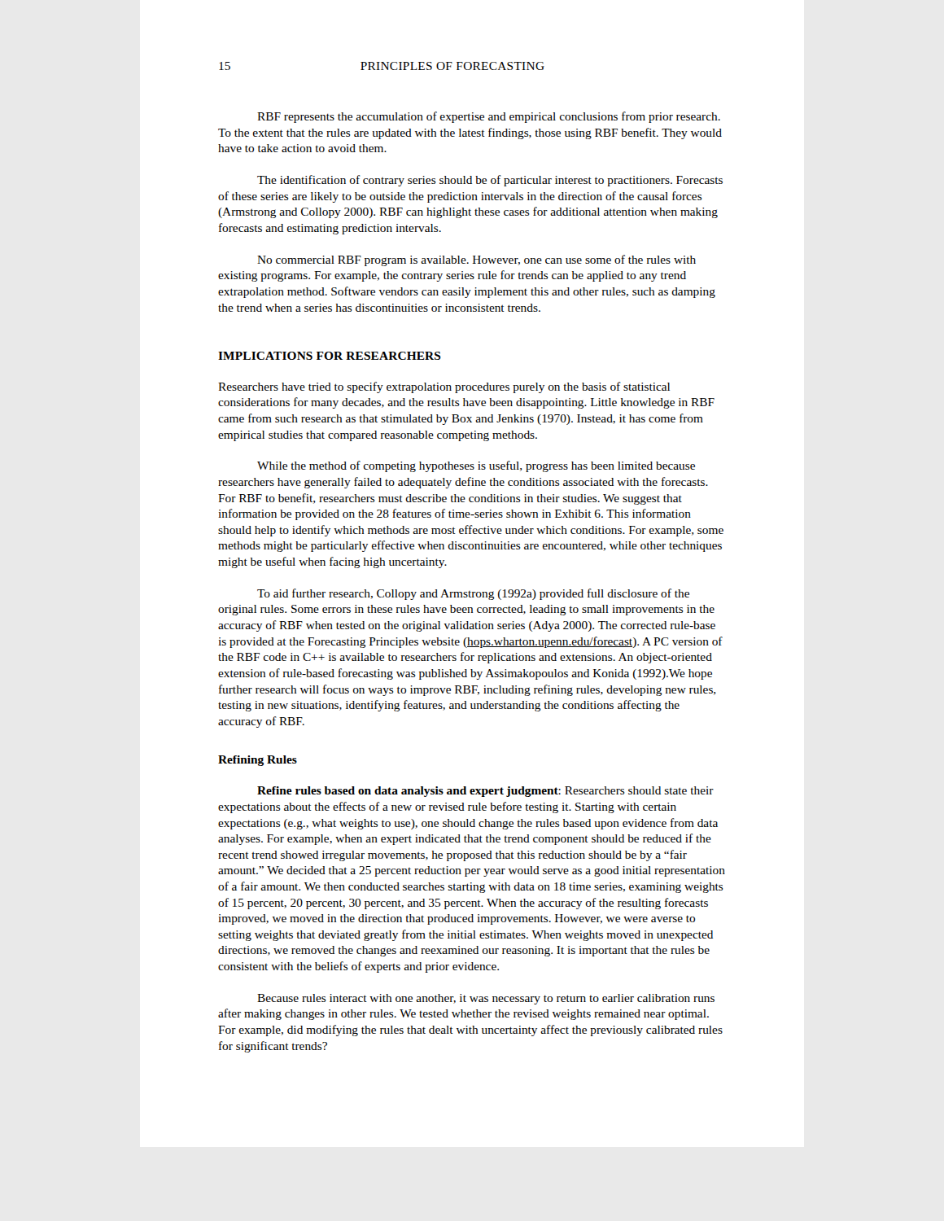15 PRINCIPLES OF FORECASTING
RBF represents the accumulation of expertise and empirical conclusions from prior research. To the extent that the rules are updated with the latest findings, those using RBF benefit. They would have to take action to avoid them.
The identification of contrary series should be of particular interest to practitioners. Forecasts of these series are likely to be outside the prediction intervals in the direction of the causal forces (Armstrong and Collopy 2000). RBF can highlight these cases for additional attention when making forecasts and estimating prediction intervals.
No commercial RBF program is available. However, one can use some of the rules with existing programs. For example, the contrary series rule for trends can be applied to any trend extrapolation method. Software vendors can easily implement this and other rules, such as damping the trend when a series has discontinuities or inconsistent trends.
IMPLICATIONS FOR RESEARCHERS
Researchers have tried to specify extrapolation procedures purely on the basis of statistical considerations for many decades, and the results have been disappointing. Little knowledge in RBF came from such research as that stimulated by Box and Jenkins (1970). Instead, it has come from empirical studies that compared reasonable competing methods.
While the method of competing hypotheses is useful, progress has been limited because researchers have generally failed to adequately define the conditions associated with the forecasts. For RBF to benefit, researchers must describe the conditions in their studies. We suggest that information be provided on the 28 features of time-series shown in Exhibit 6. This information should help to identify which methods are most effective under which conditions. For example, some methods might be particularly effective when discontinuities are encountered, while other techniques might be useful when facing high uncertainty.
To aid further research, Collopy and Armstrong (1992a) provided full disclosure of the original rules. Some errors in these rules have been corrected, leading to small improvements in the accuracy of RBF when tested on the original validation series (Adya 2000). The corrected rule-base is provided at the Forecasting Principles website (hops.wharton.upenn.edu/forecast). A PC version of the RBF code in C++ is available to researchers for replications and extensions. An object-oriented extension of rule-based forecasting was published by Assimakopoulos and Konida (1992).We hope further research will focus on ways to improve RBF, including refining rules, developing new rules, testing in new situations, identifying features, and understanding the conditions affecting the accuracy of RBF.
Refining Rules
Refine rules based on data analysis and expert judgment: Researchers should state their expectations about the effects of a new or revised rule before testing it. Starting with certain expectations (e.g., what weights to use), one should change the rules based upon evidence from data analyses. For example, when an expert indicated that the trend component should be reduced if the recent trend showed irregular movements, he proposed that this reduction should be by a “fair amount.” We decided that a 25 percent reduction per year would serve as a good initial representation of a fair amount. We then conducted searches starting with data on 18 time series, examining weights of 15 percent, 20 percent, 30 percent, and 35 percent. When the accuracy of the resulting forecasts improved, we moved in the direction that produced improvements. However, we were averse to setting weights that deviated greatly from the initial estimates. When weights moved in unexpected directions, we removed the changes and reexamined our reasoning. It is important that the rules be consistent with the beliefs of experts and prior evidence.
Because rules interact with one another, it was necessary to return to earlier calibration runs after making changes in other rules. We tested whether the revised weights remained near optimal. For example, did modifying the rules that dealt with uncertainty affect the previously calibrated rules for significant trends?